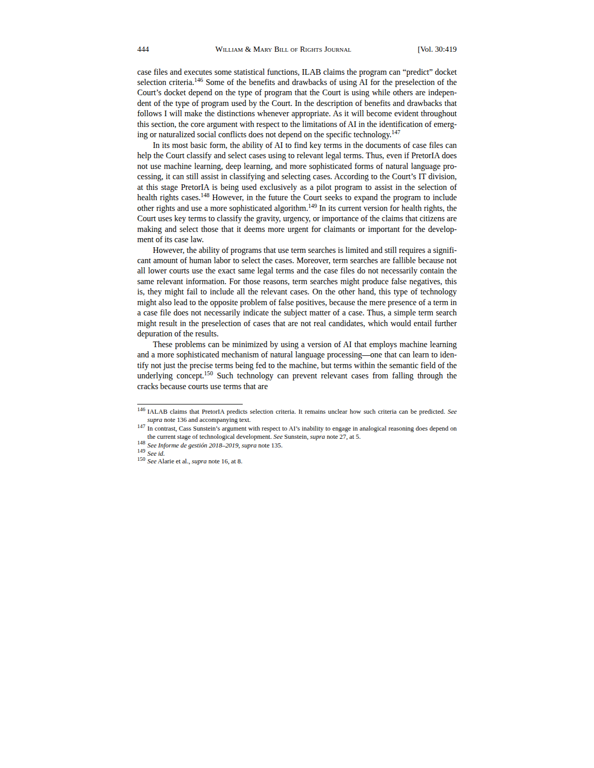444 William & Mary Bill of Rights Journal [Vol. 30:419
case files and executes some statistical functions, ILAB claims the program can “predict” docket selection criteria.146 Some of the benefits and drawbacks of using AI for the preselection of the Court’s docket depend on the type of program that the Court is using while others are independent of the type of program used by the Court. In the description of benefits and drawbacks that follows I will make the distinctions whenever appropriate. As it will become evident throughout this section, the core argument with respect to the limitations of AI in the identification of emerging or naturalized social conflicts does not depend on the specific technology.147
In its most basic form, the ability of AI to find key terms in the documents of case files can help the Court classify and select cases using to relevant legal terms. Thus, even if PretorIA does not use machine learning, deep learning, and more sophisticated forms of natural language processing, it can still assist in classifying and selecting cases. According to the Court’s IT division, at this stage PretorIA is being used exclusively as a pilot program to assist in the selection of health rights cases.148 However, in the future the Court seeks to expand the program to include other rights and use a more sophisticated algorithm.149 In its current version for health rights, the Court uses key terms to classify the gravity, urgency, or importance of the claims that citizens are making and select those that it deems more urgent for claimants or important for the development of its case law.
However, the ability of programs that use term searches is limited and still requires a significant amount of human labor to select the cases. Moreover, term searches are fallible because not all lower courts use the exact same legal terms and the case files do not necessarily contain the same relevant information. For those reasons, term searches might produce false negatives, this is, they might fail to include all the relevant cases. On the other hand, this type of technology might also lead to the opposite problem of false positives, because the mere presence of a term in a case file does not necessarily indicate the subject matter of a case. Thus, a simple term search might result in the preselection of cases that are not real candidates, which would entail further depuration of the results.
These problems can be minimized by using a version of AI that employs machine learning and a more sophisticated mechanism of natural language processing—one that can learn to identify not just the precise terms being fed to the machine, but terms within the semantic field of the underlying concept.150 Such technology can prevent relevant cases from falling through the cracks because courts use terms that are
146 IALAB claims that PretorIA predicts selection criteria. It remains unclear how such criteria can be predicted. See supra note 136 and accompanying text.
147 In contrast, Cass Sunstein’s argument with respect to AI’s inability to engage in analogical reasoning does depend on the current stage of technological development. See Sunstein, supra note 27, at 5.
148 See Informe de gestión 2018–2019, supra note 135.
149 See id.
150 See Alarie et al., supra note 16, at 8.